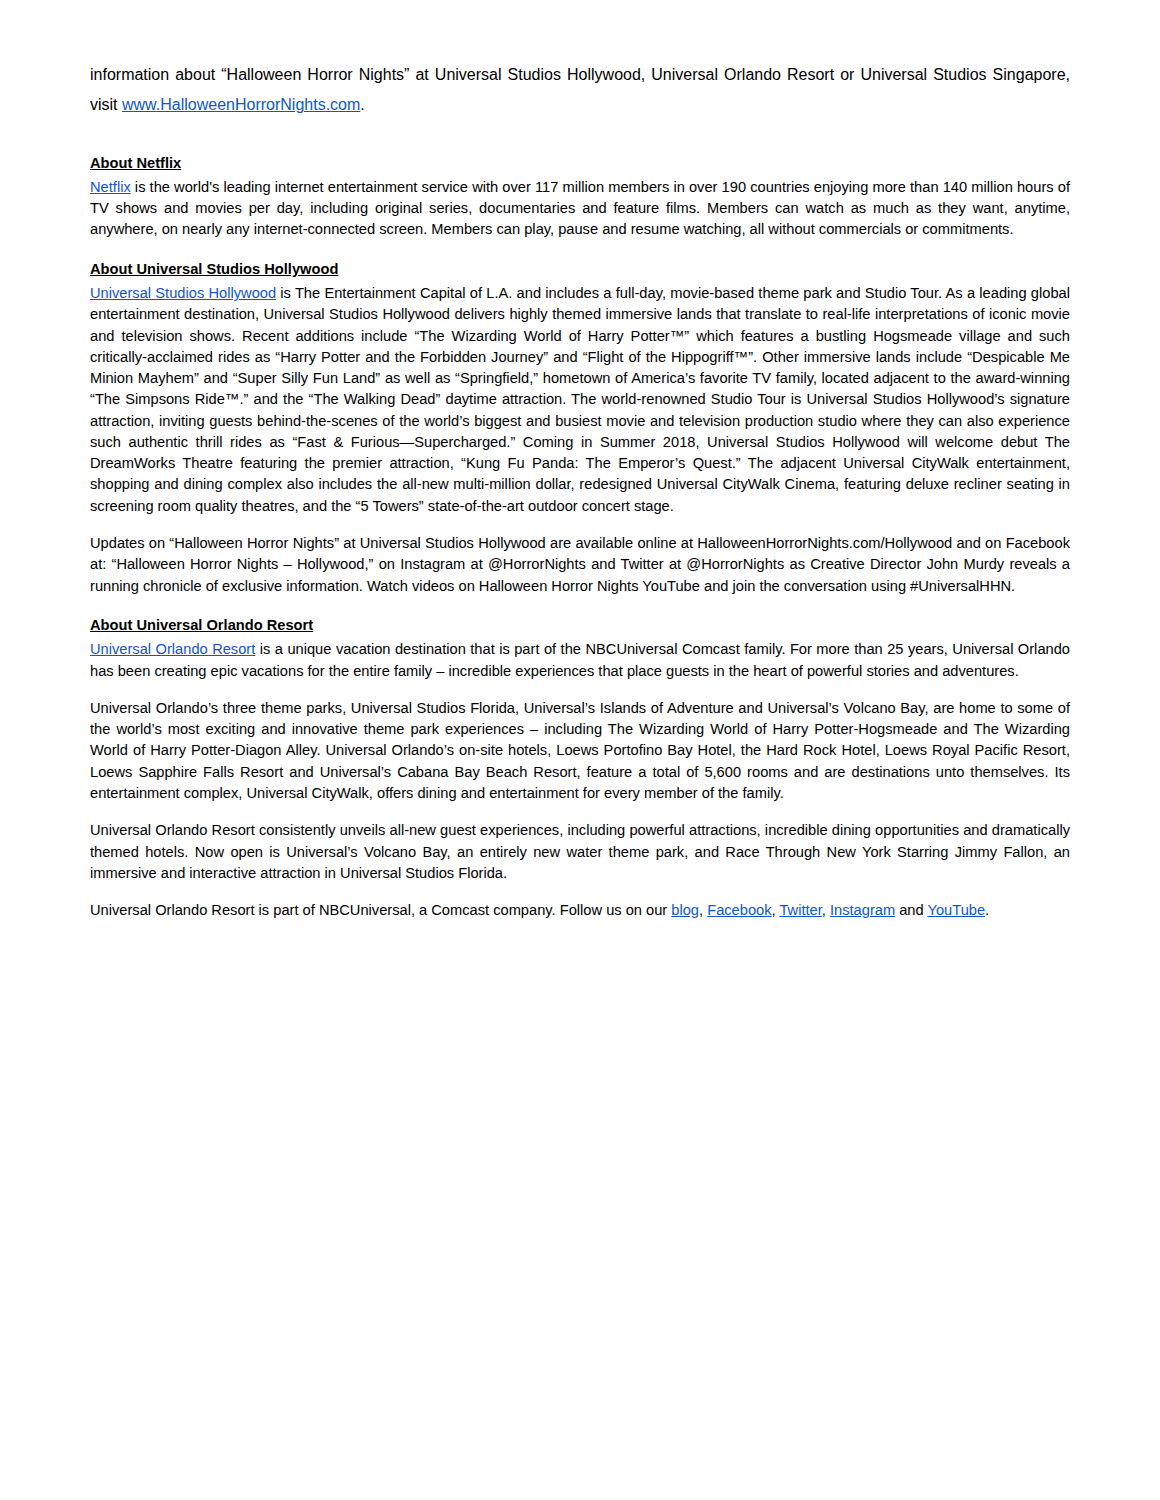information about “Halloween Horror Nights” at Universal Studios Hollywood, Universal Orlando Resort or Universal Studios Singapore, visit www.HalloweenHorrorNights.com.
About Netflix
Netflix is the world's leading internet entertainment service with over 117 million members in over 190 countries enjoying more than 140 million hours of TV shows and movies per day, including original series, documentaries and feature films. Members can watch as much as they want, anytime, anywhere, on nearly any internet-connected screen. Members can play, pause and resume watching, all without commercials or commitments.
About Universal Studios Hollywood
Universal Studios Hollywood is The Entertainment Capital of L.A. and includes a full-day, movie-based theme park and Studio Tour. As a leading global entertainment destination, Universal Studios Hollywood delivers highly themed immersive lands that translate to real-life interpretations of iconic movie and television shows. Recent additions include “The Wizarding World of Harry Potter™” which features a bustling Hogsmeade village and such critically-acclaimed rides as “Harry Potter and the Forbidden Journey” and “Flight of the Hippogriff™”. Other immersive lands include “Despicable Me Minion Mayhem” and “Super Silly Fun Land” as well as “Springfield,” hometown of America’s favorite TV family, located adjacent to the award-winning “The Simpsons Ride™.” and the “The Walking Dead” daytime attraction. The world-renowned Studio Tour is Universal Studios Hollywood’s signature attraction, inviting guests behind-the-scenes of the world’s biggest and busiest movie and television production studio where they can also experience such authentic thrill rides as “Fast & Furious—Supercharged.” Coming in Summer 2018, Universal Studios Hollywood will welcome debut The DreamWorks Theatre featuring the premier attraction, “Kung Fu Panda: The Emperor’s Quest.” The adjacent Universal CityWalk entertainment, shopping and dining complex also includes the all-new multi-million dollar, redesigned Universal CityWalk Cinema, featuring deluxe recliner seating in screening room quality theatres, and the “5 Towers” state-of-the-art outdoor concert stage.
Updates on “Halloween Horror Nights” at Universal Studios Hollywood are available online at HalloweenHorrorNights.com/Hollywood and on Facebook at: “Halloween Horror Nights – Hollywood,” on Instagram at @HorrorNights and Twitter at @HorrorNights as Creative Director John Murdy reveals a running chronicle of exclusive information. Watch videos on Halloween Horror Nights YouTube and join the conversation using #UniversalHHN.
About Universal Orlando Resort
Universal Orlando Resort is a unique vacation destination that is part of the NBCUniversal Comcast family. For more than 25 years, Universal Orlando has been creating epic vacations for the entire family – incredible experiences that place guests in the heart of powerful stories and adventures.
Universal Orlando’s three theme parks, Universal Studios Florida, Universal’s Islands of Adventure and Universal’s Volcano Bay, are home to some of the world’s most exciting and innovative theme park experiences – including The Wizarding World of Harry Potter-Hogsmeade and The Wizarding World of Harry Potter-Diagon Alley. Universal Orlando’s on-site hotels, Loews Portofino Bay Hotel, the Hard Rock Hotel, Loews Royal Pacific Resort, Loews Sapphire Falls Resort and Universal’s Cabana Bay Beach Resort, feature a total of 5,600 rooms and are destinations unto themselves. Its entertainment complex, Universal CityWalk, offers dining and entertainment for every member of the family.
Universal Orlando Resort consistently unveils all-new guest experiences, including powerful attractions, incredible dining opportunities and dramatically themed hotels. Now open is Universal’s Volcano Bay, an entirely new water theme park, and Race Through New York Starring Jimmy Fallon, an immersive and interactive attraction in Universal Studios Florida.
Universal Orlando Resort is part of NBCUniversal, a Comcast company. Follow us on our blog, Facebook, Twitter, Instagram and YouTube.